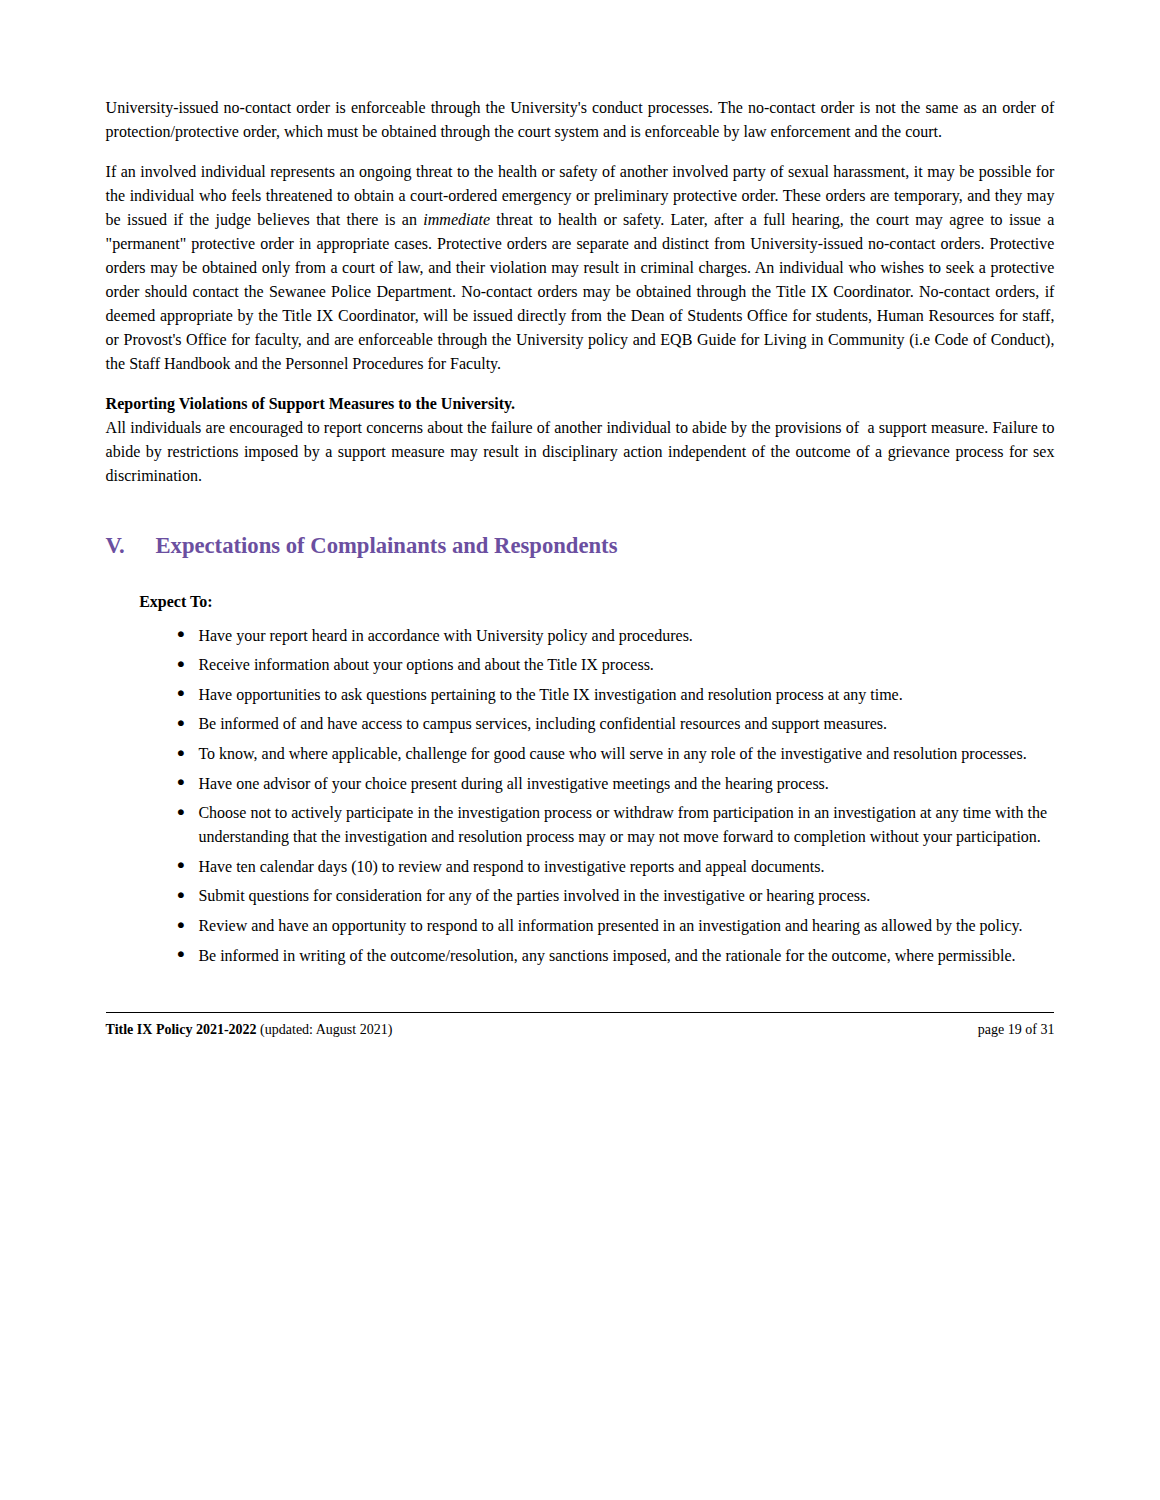University-issued no-contact order is enforceable through the University's conduct processes. The no-contact order is not the same as an order of protection/protective order, which must be obtained through the court system and is enforceable by law enforcement and the court.
If an involved individual represents an ongoing threat to the health or safety of another involved party of sexual harassment, it may be possible for the individual who feels threatened to obtain a court-ordered emergency or preliminary protective order. These orders are temporary, and they may be issued if the judge believes that there is an immediate threat to health or safety. Later, after a full hearing, the court may agree to issue a "permanent" protective order in appropriate cases. Protective orders are separate and distinct from University-issued no-contact orders. Protective orders may be obtained only from a court of law, and their violation may result in criminal charges. An individual who wishes to seek a protective order should contact the Sewanee Police Department. No-contact orders may be obtained through the Title IX Coordinator. No-contact orders, if deemed appropriate by the Title IX Coordinator, will be issued directly from the Dean of Students Office for students, Human Resources for staff, or Provost's Office for faculty, and are enforceable through the University policy and EQB Guide for Living in Community (i.e Code of Conduct), the Staff Handbook and the Personnel Procedures for Faculty.
Reporting Violations of Support Measures to the University.
All individuals are encouraged to report concerns about the failure of another individual to abide by the provisions of a support measure. Failure to abide by restrictions imposed by a support measure may result in disciplinary action independent of the outcome of a grievance process for sex discrimination.
V. Expectations of Complainants and Respondents
Expect To:
Have your report heard in accordance with University policy and procedures.
Receive information about your options and about the Title IX process.
Have opportunities to ask questions pertaining to the Title IX investigation and resolution process at any time.
Be informed of and have access to campus services, including confidential resources and support measures.
To know, and where applicable, challenge for good cause who will serve in any role of the investigative and resolution processes.
Have one advisor of your choice present during all investigative meetings and the hearing process.
Choose not to actively participate in the investigation process or withdraw from participation in an investigation at any time with the understanding that the investigation and resolution process may or may not move forward to completion without your participation.
Have ten calendar days (10) to review and respond to investigative reports and appeal documents.
Submit questions for consideration for any of the parties involved in the investigative or hearing process.
Review and have an opportunity to respond to all information presented in an investigation and hearing as allowed by the policy.
Be informed in writing of the outcome/resolution, any sanctions imposed, and the rationale for the outcome, where permissible.
Title IX Policy 2021-2022 (updated: August 2021)
page 19 of 31